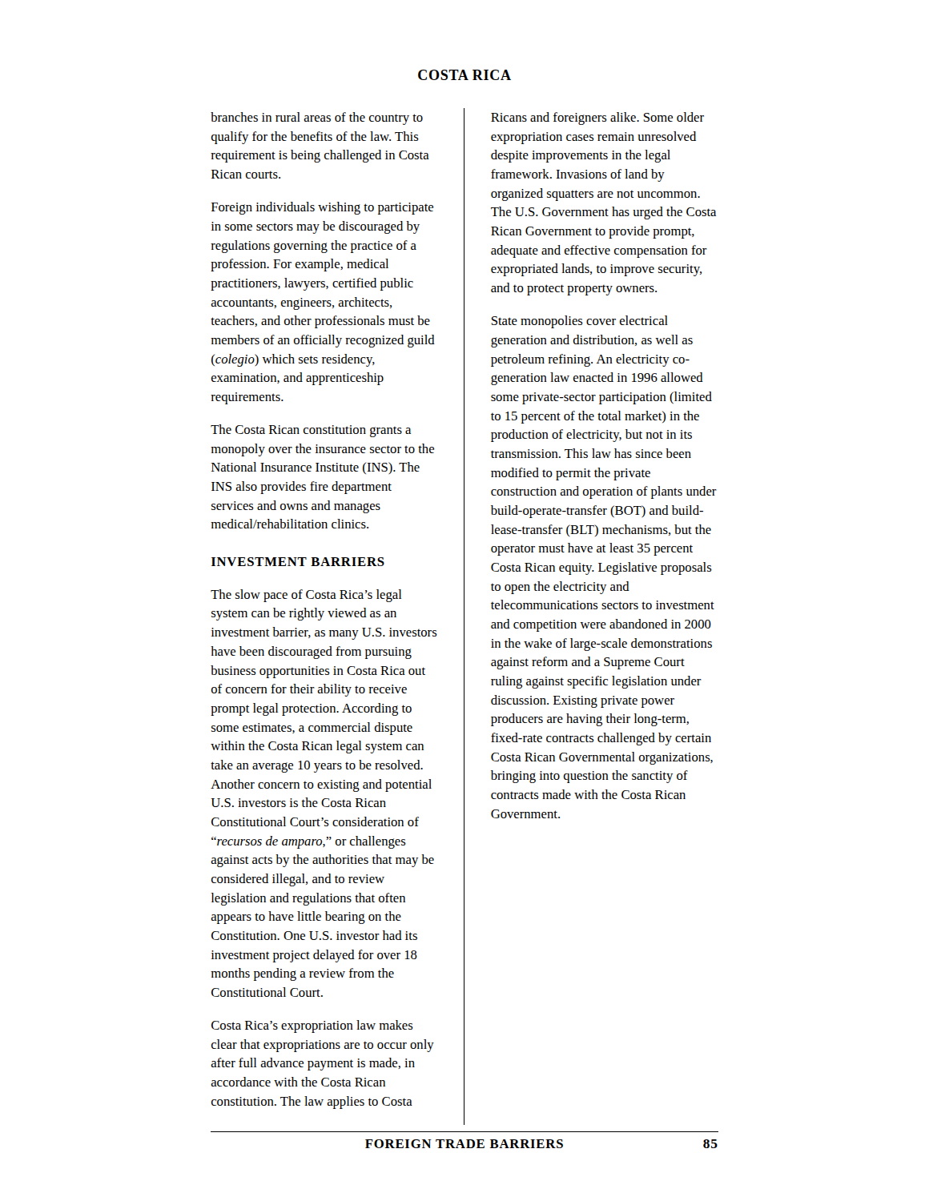COSTA RICA
branches in rural areas of the country to qualify for the benefits of the law. This requirement is being challenged in Costa Rican courts.
Foreign individuals wishing to participate in some sectors may be discouraged by regulations governing the practice of a profession. For example, medical practitioners, lawyers, certified public accountants, engineers, architects, teachers, and other professionals must be members of an officially recognized guild (colegio) which sets residency, examination, and apprenticeship requirements.
The Costa Rican constitution grants a monopoly over the insurance sector to the National Insurance Institute (INS). The INS also provides fire department services and owns and manages medical/rehabilitation clinics.
INVESTMENT BARRIERS
The slow pace of Costa Rica’s legal system can be rightly viewed as an investment barrier, as many U.S. investors have been discouraged from pursuing business opportunities in Costa Rica out of concern for their ability to receive prompt legal protection. According to some estimates, a commercial dispute within the Costa Rican legal system can take an average 10 years to be resolved. Another concern to existing and potential U.S. investors is the Costa Rican Constitutional Court’s consideration of “recursos de amparo,” or challenges against acts by the authorities that may be considered illegal, and to review legislation and regulations that often appears to have little bearing on the Constitution. One U.S. investor had its investment project delayed for over 18 months pending a review from the Constitutional Court.
Costa Rica’s expropriation law makes clear that expropriations are to occur only after full advance payment is made, in accordance with the Costa Rican constitution. The law applies to Costa
Ricans and foreigners alike. Some older expropriation cases remain unresolved despite improvements in the legal framework. Invasions of land by organized squatters are not uncommon. The U.S. Government has urged the Costa Rican Government to provide prompt, adequate and effective compensation for expropriated lands, to improve security, and to protect property owners.
State monopolies cover electrical generation and distribution, as well as petroleum refining. An electricity co-generation law enacted in 1996 allowed some private-sector participation (limited to 15 percent of the total market) in the production of electricity, but not in its transmission. This law has since been modified to permit the private construction and operation of plants under build-operate-transfer (BOT) and build-lease-transfer (BLT) mechanisms, but the operator must have at least 35 percent Costa Rican equity. Legislative proposals to open the electricity and telecommunications sectors to investment and competition were abandoned in 2000 in the wake of large-scale demonstrations against reform and a Supreme Court ruling against specific legislation under discussion. Existing private power producers are having their long-term, fixed-rate contracts challenged by certain Costa Rican Governmental organizations, bringing into question the sanctity of contracts made with the Costa Rican Government.
FOREIGN TRADE BARRIERS 85